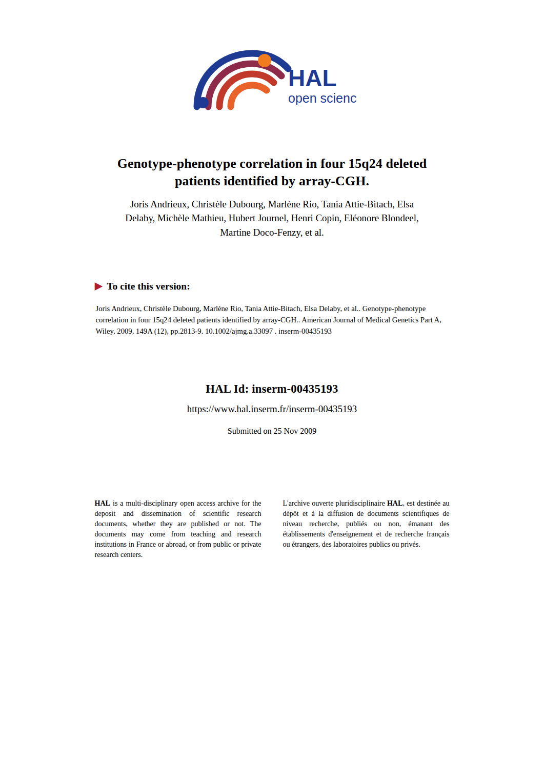HAL open science
Genotype-phenotype correlation in four 15q24 deleted
patients identified by array-CGH.
Joris Andrieux, Christèle Dubourg, Marlène Rio, Tania Attie-Bitach, Elsa
Delaby, Michèle Mathieu, Hubert Journel, Henri Copin, Eléonore Blondeel,
Martine Doco-Fenzy, et al.
▶To cite this version:
Joris Andrieux, Christèle Dubourg, Marlène Rio, Tania Attie-Bitach, Elsa Delaby, et al.. Genotype-phenotype correlation in four 15q24 deleted patients identified by array-CGH.. American Journal of Medical Genetics Part A, Wiley, 2009, 149A (12), pp.2813-9. 10.1002/ajmg.a.33097 . inserm-00435193
HAL Id: inserm-00435193
https://www.hal.inserm.fr/inserm-00435193
Submitted on 25 Nov 2009
HAL is a multi-disciplinary open access archive for the deposit and dissemination of scientific research documents, whether they are published or not. The documents may come from teaching and research institutions in France or abroad, or from public or private research centers.
L'archive ouverte pluridisciplinaire HAL, est destinée au dépôt et à la diffusion de documents scientifiques de niveau recherche, publiés ou non, émanant des établissements d'enseignement et de recherche français ou étrangers, des laboratoires publics ou privés.